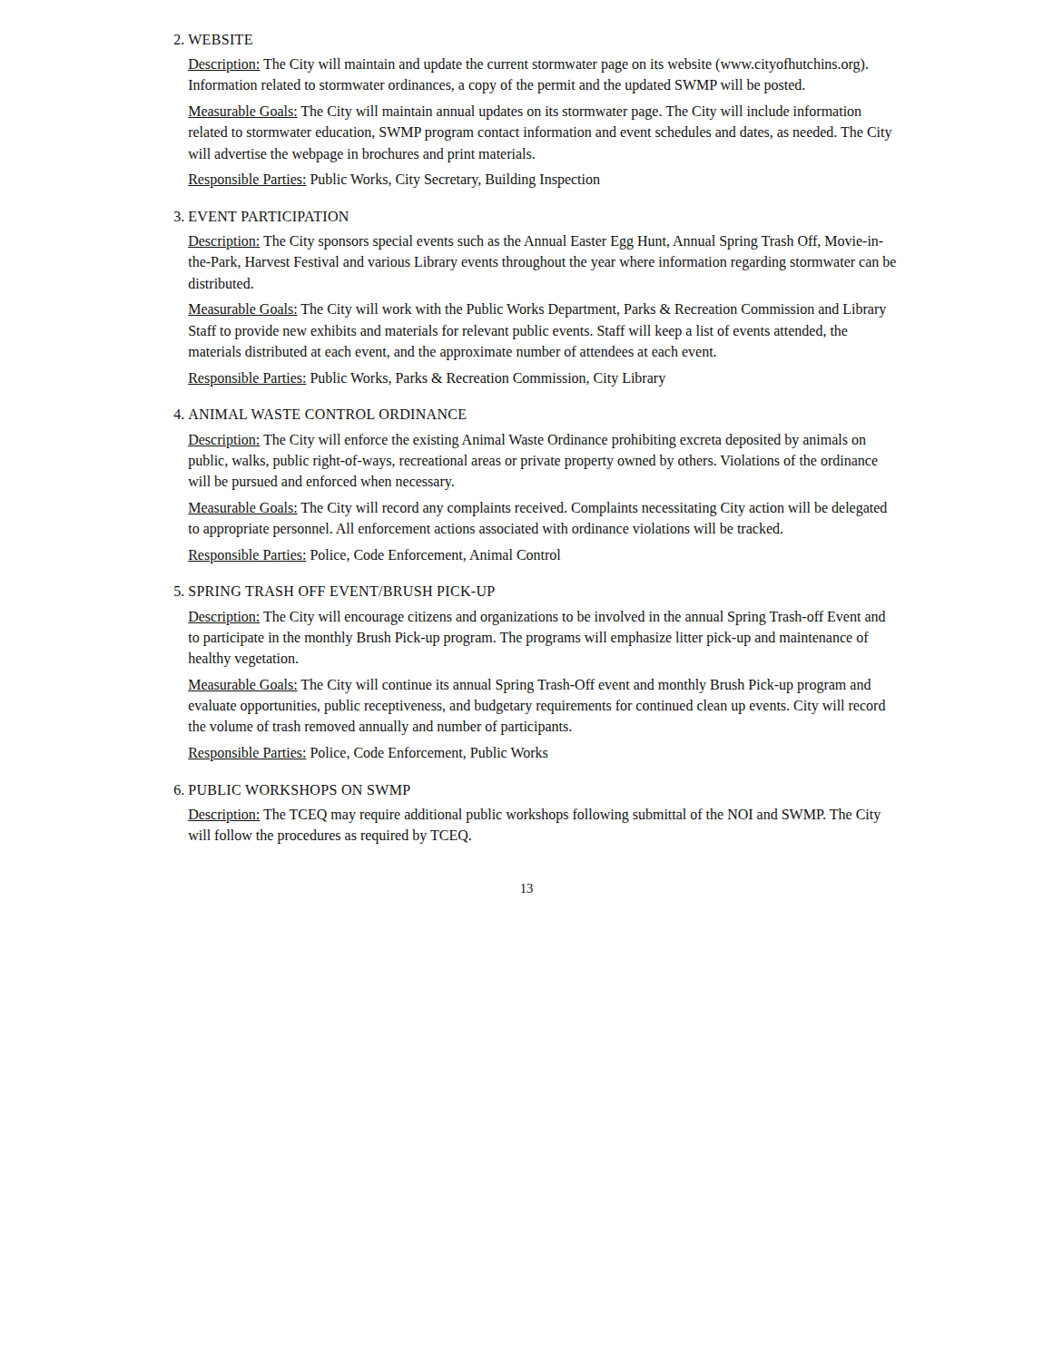Website
Description: The City will maintain and update the current stormwater page on its website (www.cityofhutchins.org). Information related to stormwater ordinances, a copy of the permit and the updated SWMP will be posted.
Measurable Goals: The City will maintain annual updates on its stormwater page. The City will include information related to stormwater education, SWMP program contact information and event schedules and dates, as needed. The City will advertise the webpage in brochures and print materials.
Responsible Parties: Public Works, City Secretary, Building Inspection
Event Participation
Description: The City sponsors special events such as the Annual Easter Egg Hunt, Annual Spring Trash Off, Movie-in-the-Park, Harvest Festival and various Library events throughout the year where information regarding stormwater can be distributed.
Measurable Goals: The City will work with the Public Works Department, Parks & Recreation Commission and Library Staff to provide new exhibits and materials for relevant public events. Staff will keep a list of events attended, the materials distributed at each event, and the approximate number of attendees at each event.
Responsible Parties: Public Works, Parks & Recreation Commission, City Library
Animal Waste Control Ordinance
Description: The City will enforce the existing Animal Waste Ordinance prohibiting excreta deposited by animals on public, walks, public right-of-ways, recreational areas or private property owned by others. Violations of the ordinance will be pursued and enforced when necessary.
Measurable Goals: The City will record any complaints received. Complaints necessitating City action will be delegated to appropriate personnel. All enforcement actions associated with ordinance violations will be tracked.
Responsible Parties: Police, Code Enforcement, Animal Control
Spring Trash Off Event/Brush Pick-Up
Description: The City will encourage citizens and organizations to be involved in the annual Spring Trash-off Event and to participate in the monthly Brush Pick-up program. The programs will emphasize litter pick-up and maintenance of healthy vegetation.
Measurable Goals: The City will continue its annual Spring Trash-Off event and monthly Brush Pick-up program and evaluate opportunities, public receptiveness, and budgetary requirements for continued clean up events. City will record the volume of trash removed annually and number of participants.
Responsible Parties: Police, Code Enforcement, Public Works
Public Workshops on SWMP
Description: The TCEQ may require additional public workshops following submittal of the NOI and SWMP. The City will follow the procedures as required by TCEQ.
13